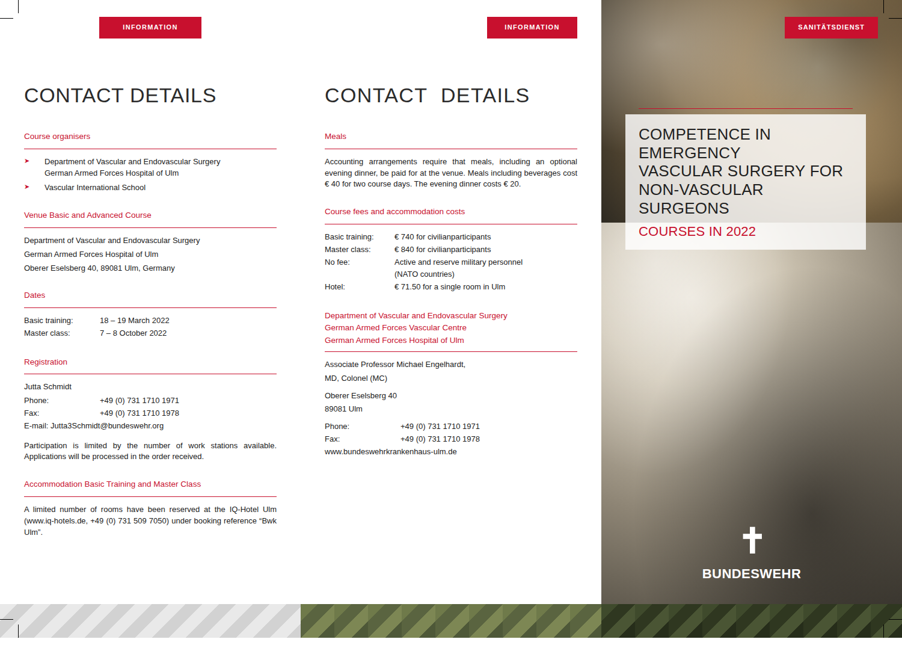INFORMATION
CONTACT DETAILS
Course organisers
Department of Vascular and Endovascular Surgery
German Armed Forces Hospital of Ulm
Vascular International School
Venue Basic and Advanced Course
Department of Vascular and Endovascular Surgery
German Armed Forces Hospital of Ulm
Oberer Eselsberg 40, 89081 Ulm, Germany
Dates
Basic training:
18 – 19 March 2022
Master class:
7 – 8 October 2022
Registration
Jutta Schmidt
Phone:
+49 (0) 731 1710 1971
Fax:
+49 (0) 731 1710 1978
E-mail: Jutta3Schmidt@bundeswehr.org
Participation is limited by the number of work stations available. Applications will be processed in the order received.
Accommodation Basic Training and Master Class
A limited number of rooms have been reserved at the IQ-Hotel Ulm (www.iq-hotels.de, +49 (0) 731 509 7050) under booking reference “Bwk Ulm”.
INFORMATION
CONTACT DETAILS
Meals
Accounting arrangements require that meals, including an optional evening dinner, be paid for at the venue. Meals including beverages cost € 40 for two course days. The evening dinner costs € 20.
Course fees and accommodation costs
Basic training:
€ 740 for civilianparticipants
Master class:
€ 840 for civilianparticipants
No fee:
Active and reserve military personnel
(NATO countries)
Hotel:
€ 71.50 for a single room in Ulm
Department of Vascular and Endovascular Surgery
German Armed Forces Vascular Centre
German Armed Forces Hospital of Ulm
Associate Professor Michael Engelhardt,
MD, Colonel (MC)
Oberer Eselsberg 40
89081 Ulm
Phone:
+49 (0) 731 1710 1971
Fax:
+49 (0) 731 1710 1978
www.bundeswehrkrankenhaus-ulm.de
SANITÄTSDIENST
COMPETENCE IN EMERGENCY
VASCULAR SURGERY FOR
NON-VASCULAR SURGEONS
COURSES IN 2022
✝
BUNDESWEHR